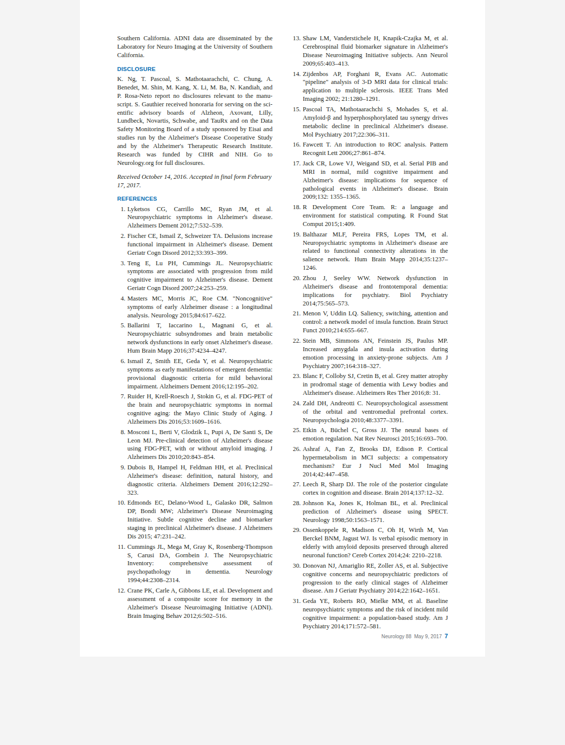Southern California. ADNI data are disseminated by the Laboratory for Neuro Imaging at the University of Southern California.
DISCLOSURE
K. Ng, T. Pascoal, S. Mathotaarachchi, C. Chung, A. Benedet, M. Shin, M. Kang, X. Li, M. Ba, N. Kandiah, and P. Rosa-Neto report no disclosures relevant to the manuscript. S. Gauthier received honoraria for serving on the scientific advisory boards of Alzheon, Axovant, Lilly, Lundbeck, Novartis, Schwabe, and TauRx and on the Data Safety Monitoring Board of a study sponsored by Eisai and studies run by the Alzheimer's Disease Cooperative Study and by the Alzheimer's Therapeutic Research Institute. Research was funded by CIHR and NIH. Go to Neurology.org for full disclosures.
Received October 14, 2016. Accepted in final form February 17, 2017.
REFERENCES
Lyketsos CG, Carrillo MC, Ryan JM, et al. Neuropsychiatric symptoms in Alzheimer's disease. Alzheimers Dement 2012;7:532–539.
Fischer CE, Ismail Z, Schweizer TA. Delusions increase functional impairment in Alzheimer's disease. Dement Geriatr Cogn Disord 2012;33:393–399.
Teng E, Lu PH, Cummings JL. Neuropsychiatric symptoms are associated with progression from mild cognitive impairment to Alzheimer's disease. Dement Geriatr Cogn Disord 2007;24:253–259.
Masters MC, Morris JC, Roe CM. "Noncognitive" symptoms of early Alzheimer disease : a longitudinal analysis. Neurology 2015;84:617–622.
Ballarini T, Iaccarino L, Magnani G, et al. Neuropsychiatric subsyndromes and brain metabolic network dysfunctions in early onset Alzheimer's disease. Hum Brain Mapp 2016;37:4234–4247.
Ismail Z, Smith EE, Geda Y, et al. Neuropsychiatric symptoms as early manifestations of emergent dementia: provisional diagnostic criteria for mild behavioral impairment. Alzheimers Dement 2016;12:195–202.
Ruider H, Krell-Roesch J, Stokin G, et al. FDG-PET of the brain and neuropsychiatric symptoms in normal cognitive aging: the Mayo Clinic Study of Aging. J Alzheimers Dis 2016;53:1609–1616.
Mosconi L, Berti V, Glodzik L, Pupi A, De Santi S, De Leon MJ. Pre-clinical detection of Alzheimer's disease using FDG-PET, with or without amyloid imaging. J Alzheimers Dis 2010;20:843–854.
Dubois B, Hampel H, Feldman HH, et al. Preclinical Alzheimer's disease: definition, natural history, and diagnostic criteria. Alzheimers Dement 2016;12:292–323.
Edmonds EC, Delano-Wood L, Galasko DR, Salmon DP, Bondi MW; Alzheimer's Disease Neuroimaging Initiative. Subtle cognitive decline and biomarker staging in preclinical Alzheimer's disease. J Alzheimers Dis 2015; 47:231–242.
Cummings JL, Mega M, Gray K, Rosenberg-Thompson S, Carusi DA, Gornbein J. The Neuropsychiatric Inventory: comprehensive assessment of psychopathology in dementia. Neurology 1994;44:2308–2314.
Crane PK, Carle A, Gibbons LE, et al. Development and assessment of a composite score for memory in the Alzheimer's Disease Neuroimaging Initiative (ADNI). Brain Imaging Behav 2012;6:502–516.
Shaw LM, Vanderstichele H, Knapik-Czajka M, et al. Cerebrospinal fluid biomarker signature in Alzheimer's Disease Neuroimaging Initiative subjects. Ann Neurol 2009;65:403–413.
Zijdenbos AP, Forghani R, Evans AC. Automatic "pipeline" analysis of 3-D MRI data for clinical trials: application to multiple sclerosis. IEEE Trans Med Imaging 2002; 21:1280–1291.
Pascoal TA, Mathotaarachchi S, Mohades S, et al. Amyloid-β and hyperphosphorylated tau synergy drives metabolic decline in preclinical Alzheimer's disease. Mol Psychiatry 2017;22:306–311.
Fawcett T. An introduction to ROC analysis. Pattern Recognit Lett 2006;27:861–874.
Jack CR, Lowe VJ, Weigand SD, et al. Serial PIB and MRI in normal, mild cognitive impairment and Alzheimer's disease: implications for sequence of pathological events in Alzheimer's disease. Brain 2009;132: 1355–1365.
R Development Core Team. R: a language and environment for statistical computing. R Found Stat Comput 2015;1:409.
Balthazar MLF, Pereira FRS, Lopes TM, et al. Neuropsychiatric symptoms in Alzheimer's disease are related to functional connectivity alterations in the salience network. Hum Brain Mapp 2014;35:1237–1246.
Zhou J, Seeley WW. Network dysfunction in Alzheimer's disease and frontotemporal dementia: implications for psychiatry. Biol Psychiatry 2014;75:565–573.
Menon V, Uddin LQ. Saliency, switching, attention and control: a network model of insula function. Brain Struct Funct 2010;214:655–667.
Stein MB, Simmons AN, Feinstein JS, Paulus MP. Increased amygdala and insula activation during emotion processing in anxiety-prone subjects. Am J Psychiatry 2007;164:318–327.
Blanc F, Colloby SJ, Cretin B, et al. Grey matter atrophy in prodromal stage of dementia with Lewy bodies and Alzheimer's disease. Alzheimers Res Ther 2016;8: 31.
Zald DH, Andreotti C. Neuropsychological assessment of the orbital and ventromedial prefrontal cortex. Neuropsychologia 2010;48:3377–3391.
Etkin A, Büchel C, Gross JJ. The neural bases of emotion regulation. Nat Rev Neurosci 2015;16:693–700.
Ashraf A, Fan Z, Brooks DJ, Edison P. Cortical hypermetabolism in MCI subjects: a compensatory mechanism? Eur J Nucl Med Mol Imaging 2014;42:447–458.
Leech R, Sharp DJ. The role of the posterior cingulate cortex in cognition and disease. Brain 2014;137:12–32.
Johnson Ka, Jones K, Holman BL, et al. Preclinical prediction of Alzheimer's disease using SPECT. Neurology 1998;50:1563–1571.
Ossenkoppele R, Madison C, Oh H, Wirth M, Van Berckel BNM, Jagust WJ. Is verbal episodic memory in elderly with amyloid deposits preserved through altered neuronal function? Cereb Cortex 2014;24: 2210–2218.
Donovan NJ, Amariglio RE, Zoller AS, et al. Subjective cognitive concerns and neuropsychiatric predictors of progression to the early clinical stages of Alzheimer disease. Am J Geriatr Psychiatry 2014;22:1642–1651.
Geda YE, Roberts RO, Mielke MM, et al. Baseline neuropsychiatric symptoms and the risk of incident mild cognitive impairment: a population-based study. Am J Psychiatry 2014;171:572–581.
Neurology 88 May 9, 2017 7